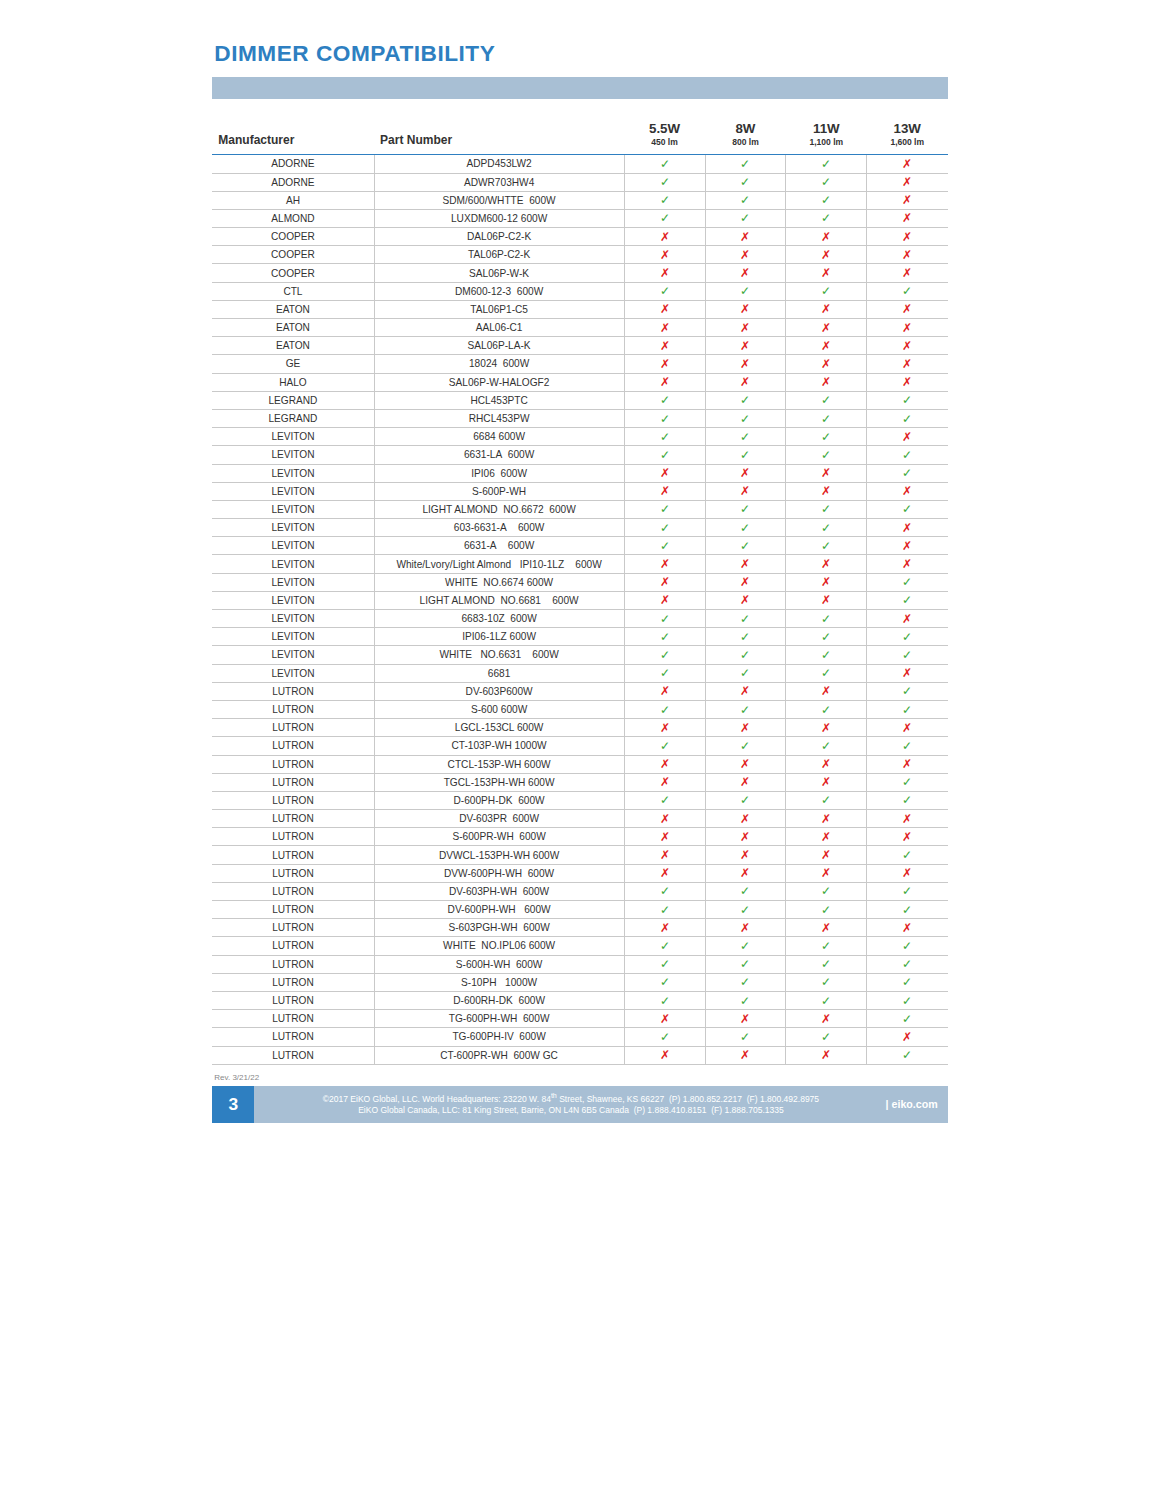Dimmer Compatibility
| Manufacturer | Part Number | 5.5W 450 lm | 8W 800 lm | 11W 1,100 lm | 13W 1,600 lm |
| --- | --- | --- | --- | --- | --- |
| ADORNE | ADPD453LW2 | ✓ | ✓ | ✓ | ✗ |
| ADORNE | ADWR703HW4 | ✓ | ✓ | ✓ | ✗ |
| AH | SDM/600/WHTTE 600W | ✓ | ✓ | ✓ | ✗ |
| ALMOND | LUXDM600-12 600W | ✓ | ✓ | ✓ | ✗ |
| COOPER | DAL06P-C2-K | ✗ | ✗ | ✗ | ✗ |
| COOPER | TAL06P-C2-K | ✗ | ✗ | ✗ | ✗ |
| COOPER | SAL06P-W-K | ✗ | ✗ | ✗ | ✗ |
| CTL | DM600-12-3 600W | ✓ | ✓ | ✓ | ✓ |
| EATON | TAL06P1-C5 | ✗ | ✗ | ✗ | ✗ |
| EATON | AAL06-C1 | ✗ | ✗ | ✗ | ✗ |
| EATON | SAL06P-LA-K | ✗ | ✗ | ✗ | ✗ |
| GE | 18024 600W | ✗ | ✗ | ✗ | ✗ |
| HALO | SAL06P-W-HALOGF2 | ✗ | ✗ | ✗ | ✗ |
| LEGRAND | HCL453PTC | ✓ | ✓ | ✓ | ✓ |
| LEGRAND | RHCL453PW | ✓ | ✓ | ✓ | ✓ |
| LEVITON | 6684 600W | ✓ | ✓ | ✓ | ✗ |
| LEVITON | 6631-LA 600W | ✓ | ✓ | ✓ | ✓ |
| LEVITON | IPI06 600W | ✗ | ✗ | ✗ | ✓ |
| LEVITON | S-600P-WH | ✗ | ✗ | ✗ | ✗ |
| LEVITON | LIGHT ALMOND NO.6672 600W | ✓ | ✓ | ✓ | ✓ |
| LEVITON | 603-6631-A 600W | ✓ | ✓ | ✓ | ✗ |
| LEVITON | 6631-A 600W | ✓ | ✓ | ✓ | ✗ |
| LEVITON | White/Lvory/Light Almond IPI10-1LZ 600W | ✗ | ✗ | ✗ | ✗ |
| LEVITON | WHITE NO.6674 600W | ✗ | ✗ | ✗ | ✓ |
| LEVITON | LIGHT ALMOND NO.6681 600W | ✗ | ✗ | ✗ | ✓ |
| LEVITON | 6683-10Z 600W | ✓ | ✓ | ✓ | ✗ |
| LEVITON | IPI06-1LZ 600W | ✓ | ✓ | ✓ | ✓ |
| LEVITON | WHITE NO.6631 600W | ✓ | ✓ | ✓ | ✓ |
| LEVITON | 6681 | ✓ | ✓ | ✓ | ✗ |
| LUTRON | DV-603P600W | ✗ | ✗ | ✗ | ✓ |
| LUTRON | S-600 600W | ✓ | ✓ | ✓ | ✓ |
| LUTRON | LGCL-153CL 600W | ✗ | ✗ | ✗ | ✗ |
| LUTRON | CT-103P-WH 1000W | ✓ | ✓ | ✓ | ✓ |
| LUTRON | CTCL-153P-WH 600W | ✗ | ✗ | ✗ | ✗ |
| LUTRON | TGCL-153PH-WH 600W | ✗ | ✗ | ✗ | ✓ |
| LUTRON | D-600PH-DK 600W | ✓ | ✓ | ✓ | ✓ |
| LUTRON | DV-603PR 600W | ✗ | ✗ | ✗ | ✗ |
| LUTRON | S-600PR-WH 600W | ✗ | ✗ | ✗ | ✗ |
| LUTRON | DVWCL-153PH-WH 600W | ✗ | ✗ | ✗ | ✓ |
| LUTRON | DVW-600PH-WH 600W | ✗ | ✗ | ✗ | ✗ |
| LUTRON | DV-603PH-WH 600W | ✓ | ✓ | ✓ | ✓ |
| LUTRON | DV-600PH-WH 600W | ✓ | ✓ | ✓ | ✓ |
| LUTRON | S-603PGH-WH 600W | ✗ | ✗ | ✗ | ✗ |
| LUTRON | WHITE NO.IPL06 600W | ✓ | ✓ | ✓ | ✓ |
| LUTRON | S-600H-WH 600W | ✓ | ✓ | ✓ | ✓ |
| LUTRON | S-10PH 1000W | ✓ | ✓ | ✓ | ✓ |
| LUTRON | D-600RH-DK 600W | ✓ | ✓ | ✓ | ✓ |
| LUTRON | TG-600PH-WH 600W | ✗ | ✗ | ✗ | ✓ |
| LUTRON | TG-600PH-IV 600W | ✓ | ✓ | ✓ | ✗ |
| LUTRON | CT-600PR-WH 600W GC | ✗ | ✗ | ✗ | ✓ |
Rev. 3/21/22
3
©2017 EiKO Global, LLC. World Headquarters: 23220 W. 84th Street, Shawnee, KS 66227 (P) 1.800.852.2217 (F) 1.800.492.8975
EiKO Global Canada, LLC: 81 King Street, Barrie, ON L4N 6B5 Canada (P) 1.888.410.8151 (F) 1.888.705.1335
| eiko.com